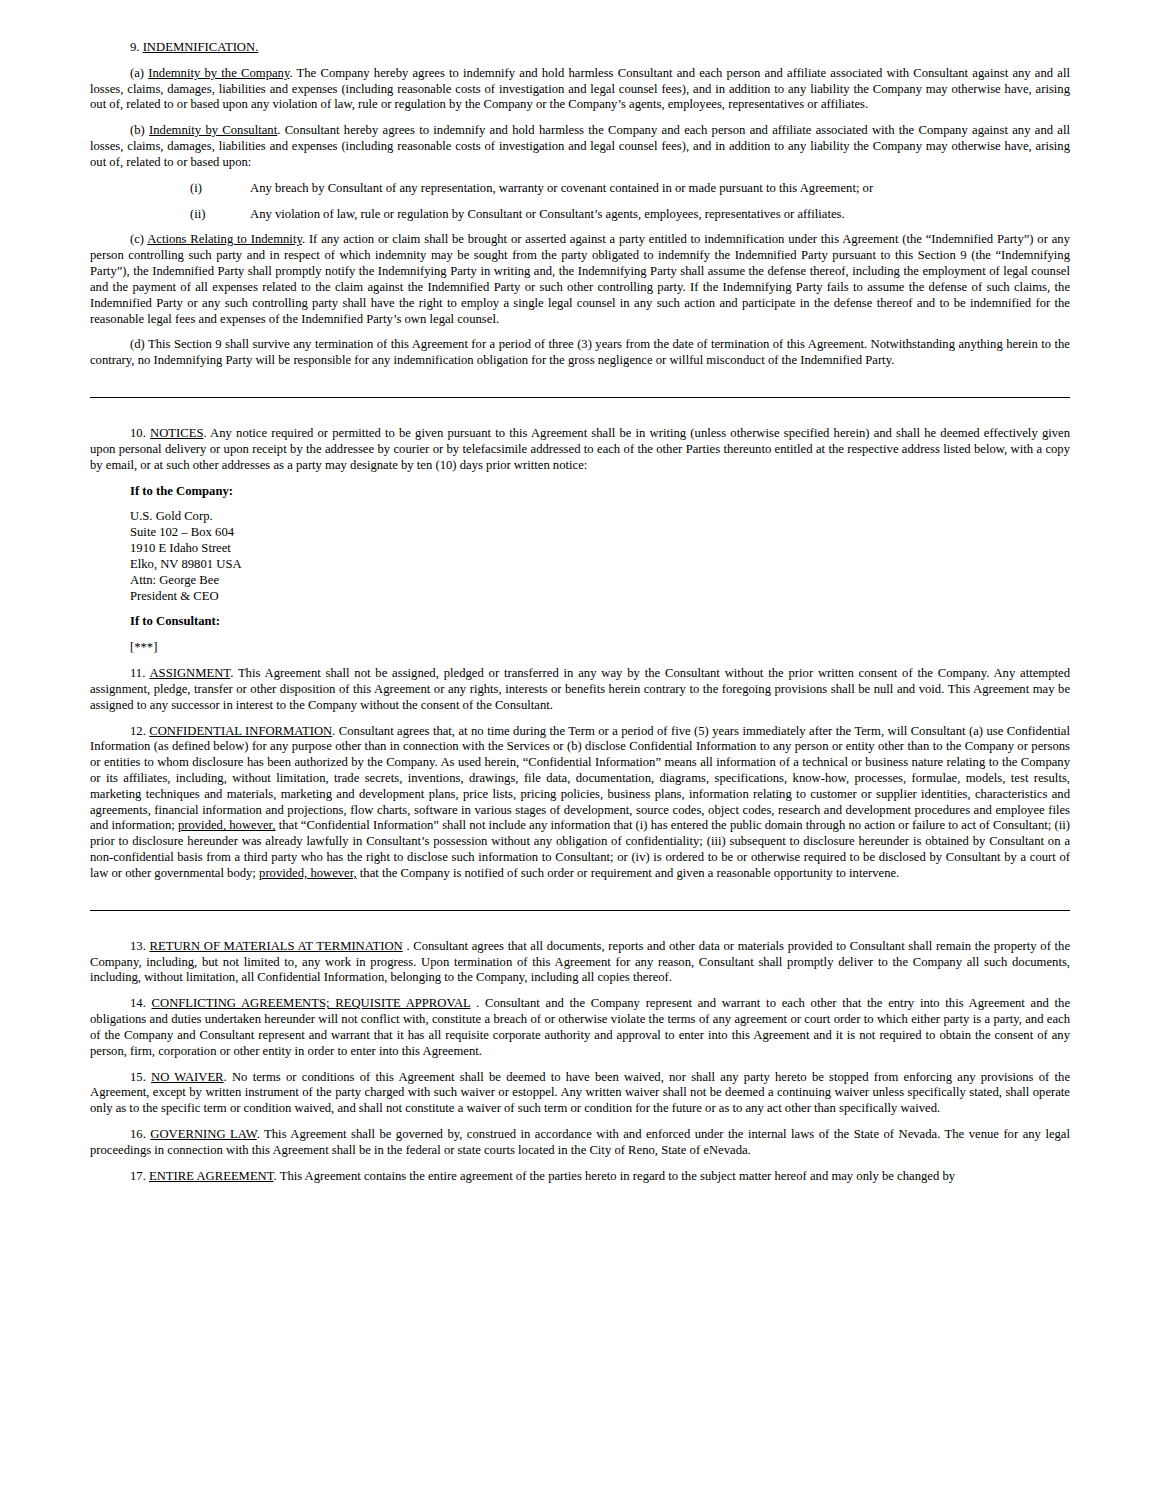9. INDEMNIFICATION.
(a) Indemnity by the Company. The Company hereby agrees to indemnify and hold harmless Consultant and each person and affiliate associated with Consultant against any and all losses, claims, damages, liabilities and expenses (including reasonable costs of investigation and legal counsel fees), and in addition to any liability the Company may otherwise have, arising out of, related to or based upon any violation of law, rule or regulation by the Company or the Company’s agents, employees, representatives or affiliates.
(b) Indemnity by Consultant. Consultant hereby agrees to indemnify and hold harmless the Company and each person and affiliate associated with the Company against any and all losses, claims, damages, liabilities and expenses (including reasonable costs of investigation and legal counsel fees), and in addition to any liability the Company may otherwise have, arising out of, related to or based upon:
(i)
Any breach by Consultant of any representation, warranty or covenant contained in or made pursuant to this Agreement; or
(ii)
Any violation of law, rule or regulation by Consultant or Consultant’s agents, employees, representatives or affiliates.
(c) Actions Relating to Indemnity. If any action or claim shall be brought or asserted against a party entitled to indemnification under this Agreement (the “Indemnified Party”) or any person controlling such party and in respect of which indemnity may be sought from the party obligated to indemnify the Indemnified Party pursuant to this Section 9 (the “Indemnifying Party”), the Indemnified Party shall promptly notify the Indemnifying Party in writing and, the Indemnifying Party shall assume the defense thereof, including the employment of legal counsel and the payment of all expenses related to the claim against the Indemnified Party or such other controlling party. If the Indemnifying Party fails to assume the defense of such claims, the Indemnified Party or any such controlling party shall have the right to employ a single legal counsel in any such action and participate in the defense thereof and to be indemnified for the reasonable legal fees and expenses of the Indemnified Party’s own legal counsel.
(d) This Section 9 shall survive any termination of this Agreement for a period of three (3) years from the date of termination of this Agreement. Notwithstanding anything herein to the contrary, no Indemnifying Party will be responsible for any indemnification obligation for the gross negligence or willful misconduct of the Indemnified Party.
10. NOTICES. Any notice required or permitted to be given pursuant to this Agreement shall be in writing (unless otherwise specified herein) and shall he deemed effectively given upon personal delivery or upon receipt by the addressee by courier or by telefacsimile addressed to each of the other Parties thereunto entitled at the respective address listed below, with a copy by email, or at such other addresses as a party may designate by ten (10) days prior written notice:
If to the Company:
U.S. Gold Corp.
Suite 102 – Box 604
1910 E Idaho Street
Elko, NV 89801 USA
Attn: George Bee
President & CEO
If to Consultant:
[***]
11. ASSIGNMENT. This Agreement shall not be assigned, pledged or transferred in any way by the Consultant without the prior written consent of the Company. Any attempted assignment, pledge, transfer or other disposition of this Agreement or any rights, interests or benefits herein contrary to the foregoing provisions shall be null and void. This Agreement may be assigned to any successor in interest to the Company without the consent of the Consultant.
12. CONFIDENTIAL INFORMATION. Consultant agrees that, at no time during the Term or a period of five (5) years immediately after the Term, will Consultant (a) use Confidential Information (as defined below) for any purpose other than in connection with the Services or (b) disclose Confidential Information to any person or entity other than to the Company or persons or entities to whom disclosure has been authorized by the Company. As used herein, “Confidential Information” means all information of a technical or business nature relating to the Company or its affiliates, including, without limitation, trade secrets, inventions, drawings, file data, documentation, diagrams, specifications, know-how, processes, formulae, models, test results, marketing techniques and materials, marketing and development plans, price lists, pricing policies, business plans, information relating to customer or supplier identities, characteristics and agreements, financial information and projections, flow charts, software in various stages of development, source codes, object codes, research and development procedures and employee files and information; provided, however, that “Confidential Information” shall not include any information that (i) has entered the public domain through no action or failure to act of Consultant; (ii) prior to disclosure hereunder was already lawfully in Consultant’s possession without any obligation of confidentiality; (iii) subsequent to disclosure hereunder is obtained by Consultant on a non-confidential basis from a third party who has the right to disclose such information to Consultant; or (iv) is ordered to be or otherwise required to be disclosed by Consultant by a court of law or other governmental body; provided, however, that the Company is notified of such order or requirement and given a reasonable opportunity to intervene.
13. RETURN OF MATERIALS AT TERMINATION . Consultant agrees that all documents, reports and other data or materials provided to Consultant shall remain the property of the Company, including, but not limited to, any work in progress. Upon termination of this Agreement for any reason, Consultant shall promptly deliver to the Company all such documents, including, without limitation, all Confidential Information, belonging to the Company, including all copies thereof.
14. CONFLICTING AGREEMENTS; REQUISITE APPROVAL . Consultant and the Company represent and warrant to each other that the entry into this Agreement and the obligations and duties undertaken hereunder will not conflict with, constitute a breach of or otherwise violate the terms of any agreement or court order to which either party is a party, and each of the Company and Consultant represent and warrant that it has all requisite corporate authority and approval to enter into this Agreement and it is not required to obtain the consent of any person, firm, corporation or other entity in order to enter into this Agreement.
15. NO WAIVER. No terms or conditions of this Agreement shall be deemed to have been waived, nor shall any party hereto be stopped from enforcing any provisions of the Agreement, except by written instrument of the party charged with such waiver or estoppel. Any written waiver shall not be deemed a continuing waiver unless specifically stated, shall operate only as to the specific term or condition waived, and shall not constitute a waiver of such term or condition for the future or as to any act other than specifically waived.
16. GOVERNING LAW. This Agreement shall be governed by, construed in accordance with and enforced under the internal laws of the State of Nevada. The venue for any legal proceedings in connection with this Agreement shall be in the federal or state courts located in the City of Reno, State of eNevada.
17. ENTIRE AGREEMENT. This Agreement contains the entire agreement of the parties hereto in regard to the subject matter hereof and may only be changed by